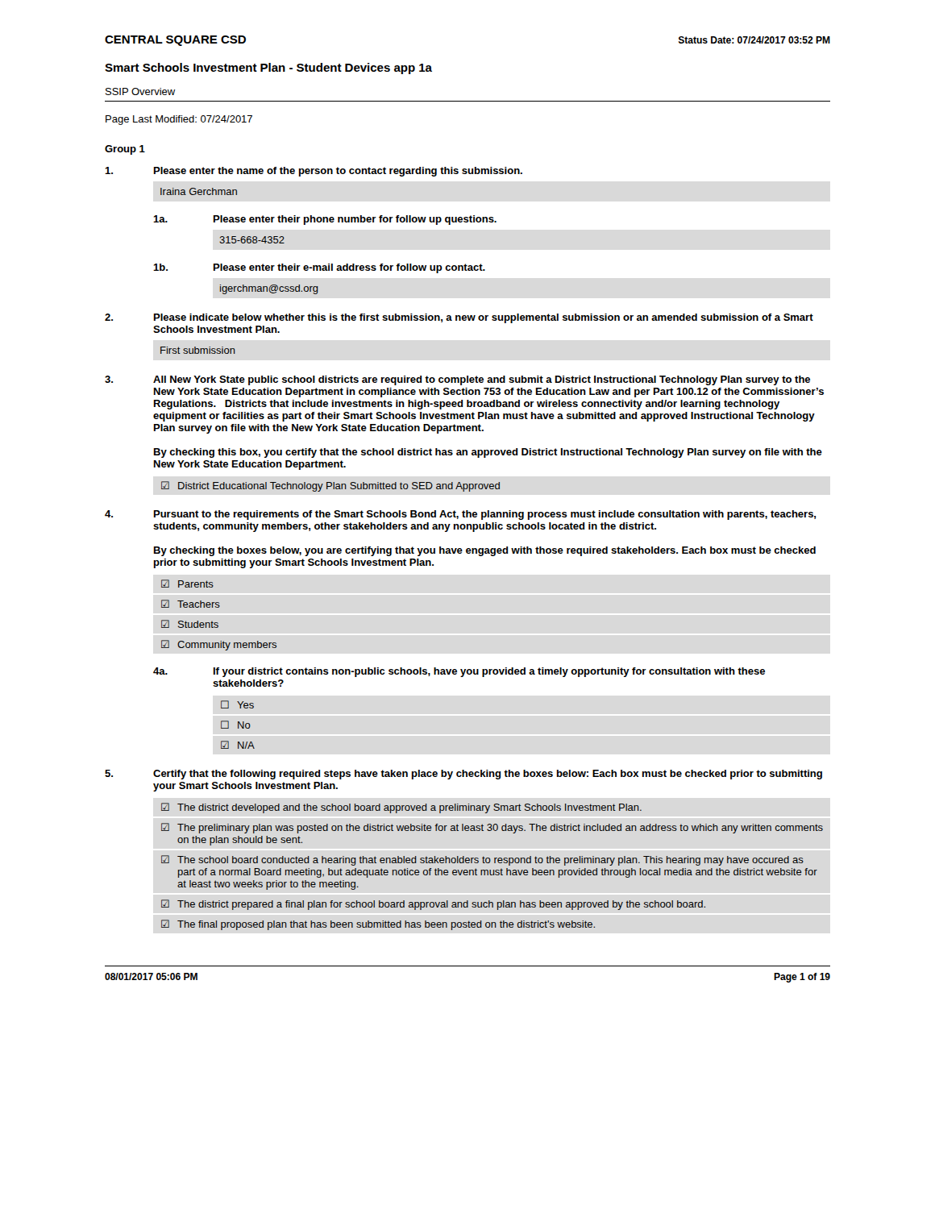CENTRAL SQUARE CSD Status Date: 07/24/2017 03:52 PM
Smart Schools Investment Plan - Student Devices app 1a
SSIP Overview
Page Last Modified: 07/24/2017
Group 1
1.
Please enter the name of the person to contact regarding this submission.
Iraina Gerchman
1a.
Please enter their phone number for follow up questions.
315-668-4352
1b.
Please enter their e-mail address for follow up contact.
igerchman@cssd.org
2.
Please indicate below whether this is the first submission, a new or supplemental submission or an amended submission of a Smart Schools Investment Plan.
First submission
3.
All New York State public school districts are required to complete and submit a District Instructional Technology Plan survey to the New York State Education Department in compliance with Section 753 of the Education Law and per Part 100.12 of the Commissioner’s Regulations. Districts that include investments in high-speed broadband or wireless connectivity and/or learning technology equipment or facilities as part of their Smart Schools Investment Plan must have a submitted and approved Instructional Technology Plan survey on file with the New York State Education Department.
By checking this box, you certify that the school district has an approved District Instructional Technology Plan survey on file with the New York State Education Department.
☑District Educational Technology Plan Submitted to SED and Approved
4.
Pursuant to the requirements of the Smart Schools Bond Act, the planning process must include consultation with parents, teachers, students, community members, other stakeholders and any nonpublic schools located in the district.
By checking the boxes below, you are certifying that you have engaged with those required stakeholders. Each box must be checked prior to submitting your Smart Schools Investment Plan.
☑Parents
☑Teachers
☑Students
☑Community members
4a.
If your district contains non-public schools, have you provided a timely opportunity for consultation with these stakeholders?
☐Yes
☐No
☑N/A
5.
Certify that the following required steps have taken place by checking the boxes below: Each box must be checked prior to submitting your Smart Schools Investment Plan.
☑The district developed and the school board approved a preliminary Smart Schools Investment Plan.
☑The preliminary plan was posted on the district website for at least 30 days. The district included an address to which any written comments on the plan should be sent.
☑The school board conducted a hearing that enabled stakeholders to respond to the preliminary plan. This hearing may have occured as part of a normal Board meeting, but adequate notice of the event must have been provided through local media and the district website for at least two weeks prior to the meeting.
☑The district prepared a final plan for school board approval and such plan has been approved by the school board.
☑The final proposed plan that has been submitted has been posted on the district's website.
08/01/2017 05:06 PM Page 1 of 19